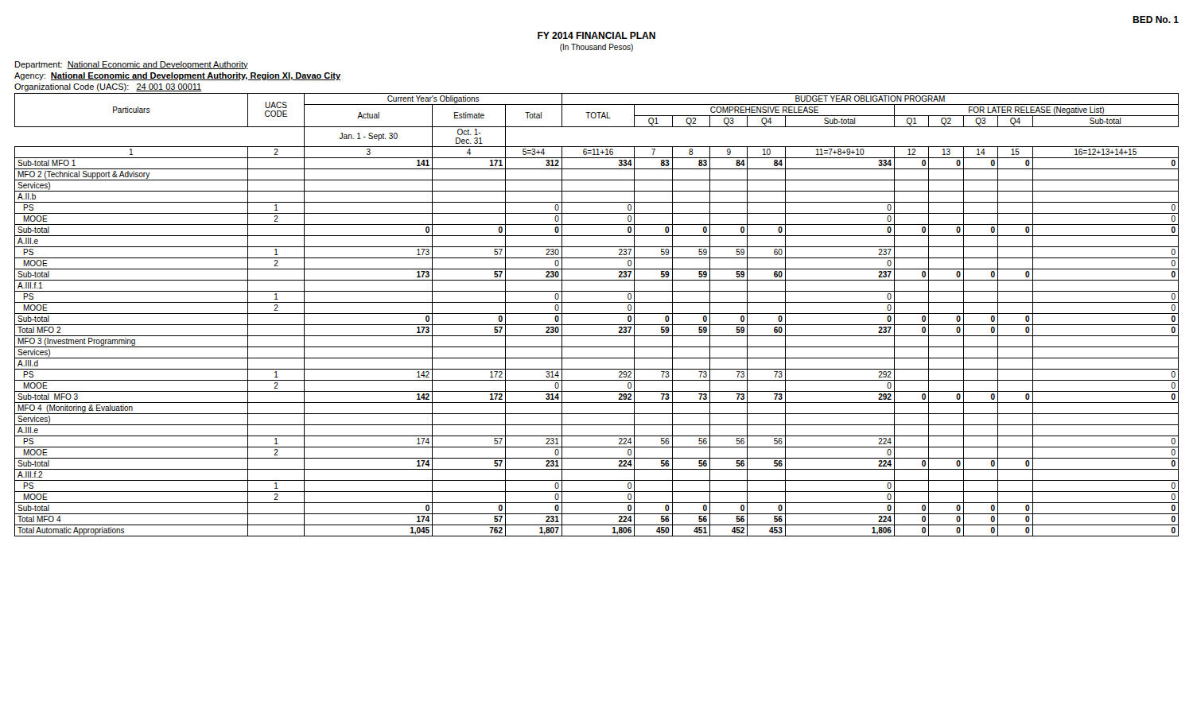BED No. 1
FY 2014 FINANCIAL PLAN
(In Thousand Pesos)
Department: National Economic and Development Authority
Agency: National Economic and Development Authority, Region XI, Davao City
Organizational Code (UACS): 24 001 03 00011
| Particulars | UACS CODE | Current Year's Obligations | BUDGET YEAR OBLIGATION PROGRAM |
| --- | --- | --- | --- |
| Actual | Estimate | Total | TOTAL | COMPREHENSIVE RELEASE | FOR LATER RELEASE (Negative List) |
| Q1 | Q2 | Q3 | Q4 | Sub-total | Q1 | Q2 | Q3 | Q4 | Sub-total |
| | | Jan. 1 - Sept. 30 | Oct. 1- Dec. 31 | | | | | | | | | | | | |
| 1 | 2 | 3 | 4 | 5=3+4 | 6=11+16 | 7 | 8 | 9 | 10 | 11=7+8+9+10 | 12 | 13 | 14 | 15 | 16=12+13+14+15 |
| Sub-total MFO 1 | | 141 | 171 | 312 | 334 | 83 | 83 | 84 | 84 | 334 | 0 | 0 | 0 | 0 | 0 |
| MFO 2 (Technical Support & Advisory | | | | | | | | | | | | | | | |
| Services) | | | | | | | | | | | | | | | |
| A.II.b | | | | | | | | | | | | | | | |
| PS | 1 | | | 0 | 0 | | | | | 0 | | | | | 0 |
| MOOE | 2 | | | 0 | 0 | | | | | 0 | | | | | 0 |
| Sub-total | | 0 | 0 | 0 | 0 | 0 | 0 | 0 | 0 | 0 | 0 | 0 | 0 | 0 | 0 |
| A.III.e | | | | | | | | | | | | | | | |
| PS | 1 | 173 | 57 | 230 | 237 | 59 | 59 | 59 | 60 | 237 | | | | | 0 |
| MOOE | 2 | | | 0 | 0 | | | | | 0 | | | | | 0 |
| Sub-total | | 173 | 57 | 230 | 237 | 59 | 59 | 59 | 60 | 237 | 0 | 0 | 0 | 0 | 0 |
| A.III.f.1 | | | | | | | | | | | | | | | |
| PS | 1 | | | 0 | 0 | | | | | 0 | | | | | 0 |
| MOOE | 2 | | | 0 | 0 | | | | | 0 | | | | | 0 |
| Sub-total | | 0 | 0 | 0 | 0 | 0 | 0 | 0 | 0 | 0 | 0 | 0 | 0 | 0 | 0 |
| Total MFO 2 | | 173 | 57 | 230 | 237 | 59 | 59 | 59 | 60 | 237 | 0 | 0 | 0 | 0 | 0 |
| MFO 3 (Investment Programming | | | | | | | | | | | | | | | |
| Services) | | | | | | | | | | | | | | | |
| A.III.d | | | | | | | | | | | | | | | |
| PS | 1 | 142 | 172 | 314 | 292 | 73 | 73 | 73 | 73 | 292 | | | | | 0 |
| MOOE | 2 | | | 0 | 0 | | | | | 0 | | | | | 0 |
| Sub-total MFO 3 | | 142 | 172 | 314 | 292 | 73 | 73 | 73 | 73 | 292 | 0 | 0 | 0 | 0 | 0 |
| MFO 4 (Monitoring & Evaluation | | | | | | | | | | | | | | | |
| Services) | | | | | | | | | | | | | | | |
| A.III.e | | | | | | | | | | | | | | | |
| PS | 1 | 174 | 57 | 231 | 224 | 56 | 56 | 56 | 56 | 224 | | | | | 0 |
| MOOE | 2 | | | 0 | 0 | | | | | 0 | | | | | 0 |
| Sub-total | | 174 | 57 | 231 | 224 | 56 | 56 | 56 | 56 | 224 | 0 | 0 | 0 | 0 | 0 |
| A.III.f.2 | | | | | | | | | | | | | | | |
| PS | 1 | | | 0 | 0 | | | | | 0 | | | | | 0 |
| MOOE | 2 | | | 0 | 0 | | | | | 0 | | | | | 0 |
| Sub-total | | 0 | 0 | 0 | 0 | 0 | 0 | 0 | 0 | 0 | 0 | 0 | 0 | 0 | 0 |
| Total MFO 4 | | 174 | 57 | 231 | 224 | 56 | 56 | 56 | 56 | 224 | 0 | 0 | 0 | 0 | 0 |
| Total Automatic Appropriations | | 1,045 | 762 | 1,807 | 1,806 | 450 | 451 | 452 | 453 | 1,806 | 0 | 0 | 0 | 0 | 0 |